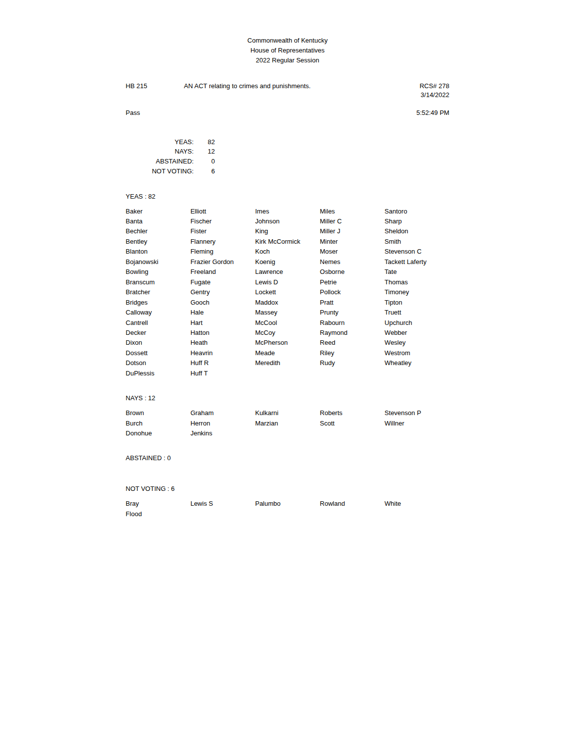Commonwealth of Kentucky
House of Representatives
2022 Regular Session
HB 215
AN ACT relating to crimes and punishments.
RCS# 278
3/14/2022
Pass
5:52:49 PM
| YEAS: | 82 |
| NAYS: | 12 |
| ABSTAINED: | 0 |
| NOT VOTING: | 6 |
YEAS : 82
| Baker | Elliott | Imes | Miles | Santoro |
| Banta | Fischer | Johnson | Miller C | Sharp |
| Bechler | Fister | King | Miller J | Sheldon |
| Bentley | Flannery | Kirk McCormick | Minter | Smith |
| Blanton | Fleming | Koch | Moser | Stevenson C |
| Bojanowski | Frazier Gordon | Koenig | Nemes | Tackett Laferty |
| Bowling | Freeland | Lawrence | Osborne | Tate |
| Branscum | Fugate | Lewis D | Petrie | Thomas |
| Bratcher | Gentry | Lockett | Pollock | Timoney |
| Bridges | Gooch | Maddox | Pratt | Tipton |
| Calloway | Hale | Massey | Prunty | Truett |
| Cantrell | Hart | McCool | Rabourn | Upchurch |
| Decker | Hatton | McCoy | Raymond | Webber |
| Dixon | Heath | McPherson | Reed | Wesley |
| Dossett | Heavrin | Meade | Riley | Westrom |
| Dotson | Huff R | Meredith | Rudy | Wheatley |
| DuPlessis | Huff T | | | |
NAYS : 12
| Brown | Graham | Kulkarni | Roberts | Stevenson P |
| Burch | Herron | Marzian | Scott | Willner |
| Donohue | Jenkins | | | |
ABSTAINED : 0
NOT VOTING : 6
| Bray | Lewis S | Palumbo | Rowland | White |
| Flood | | | | |